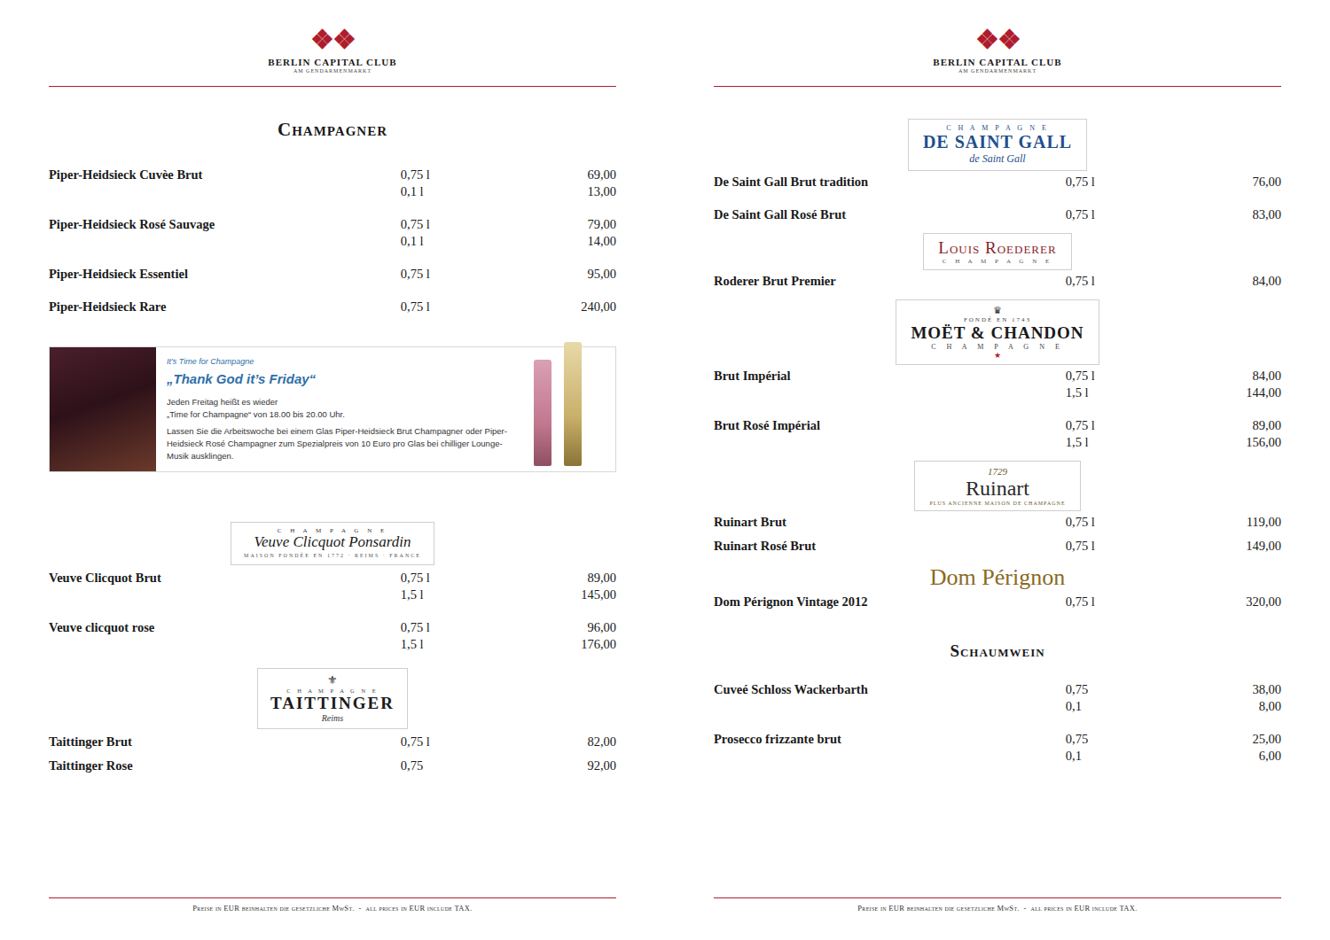❖❖
BERLIN CAPITAL CLUB
AM GENDARMENMARKT
Champagner
| Piper-Heidsieck Cuvèe Brut | 0,75 l | 69,00 |
| | 0,1 l | 13,00 |
| Piper-Heidsieck Rosé Sauvage | 0,75 l | 79,00 |
| | 0,1 l | 14,00 |
| Piper-Heidsieck Essentiel | 0,75 l | 95,00 |
| Piper-Heidsieck Rare | 0,75 l | 240,00 |
It’s Time for Champagne
„Thank God it’s Friday“
Jeden Freitag heißt es wieder
„Time for Champagne“ von 18.00 bis 20.00 Uhr.
Lassen Sie die Arbeitswoche bei einem Glas Piper-Heidsieck Brut Champagner oder Piper-Heidsieck Rosé Champagner zum Spezialpreis von 10 Euro pro Glas bei chilliger Lounge-Musik ausklingen.
C H A M P A G N E
Veuve Clicquot Ponsardin
MAISON FONDÉE EN 1772 · REIMS · FRANCE
| Veuve Clicquot Brut | 0,75 l | 89,00 |
| | 1,5 l | 145,00 |
| Veuve clicquot rose | 0,75 l | 96,00 |
| | 1,5 l | 176,00 |
⚜
C H A M P A G N E
TAITTINGER
Reims
| Taittinger Brut | 0,75 l | 82,00 |
| Taittinger Rose | 0,75 | 92,00 |
Preise in EUR beinhalten die gesetzliche MwSt. - all prices in EUR include TAX.
❖❖
BERLIN CAPITAL CLUB
AM GENDARMENMARKT
C H A M P A G N E
DE SAINT GALL
de Saint Gall
| De Saint Gall Brut tradition | 0,75 l | 76,00 |
| De Saint Gall Rosé Brut | 0,75 l | 83,00 |
Louis Roederer
C H A M P A G N E
| Roderer Brut Premier | 0,75 l | 84,00 |
♛
FONDÉ EN 1743
MOËT & CHANDON
C H A M P A G N E
★
| Brut Impérial | 0,75 l | 84,00 |
| | 1,5 l | 144,00 |
| Brut Rosé Impérial | 0,75 l | 89,00 |
| | 1,5 l | 156,00 |
1729
Ruinart
PLUS ANCIENNE MAISON DE CHAMPAGNE
| Ruinart Brut | 0,75 l | 119,00 |
| Ruinart Rosé Brut | 0,75 l | 149,00 |
Dom Pérignon
| Dom Pérignon Vintage 2012 | 0,75 l | 320,00 |
Schaumwein
| Cuveé Schloss Wackerbarth | 0,75 | 38,00 |
| | 0,1 | 8,00 |
| Prosecco frizzante brut | 0,75 | 25,00 |
| | 0,1 | 6,00 |
Preise in EUR beinhalten die gesetzliche MwSt. - all prices in EUR include TAX.